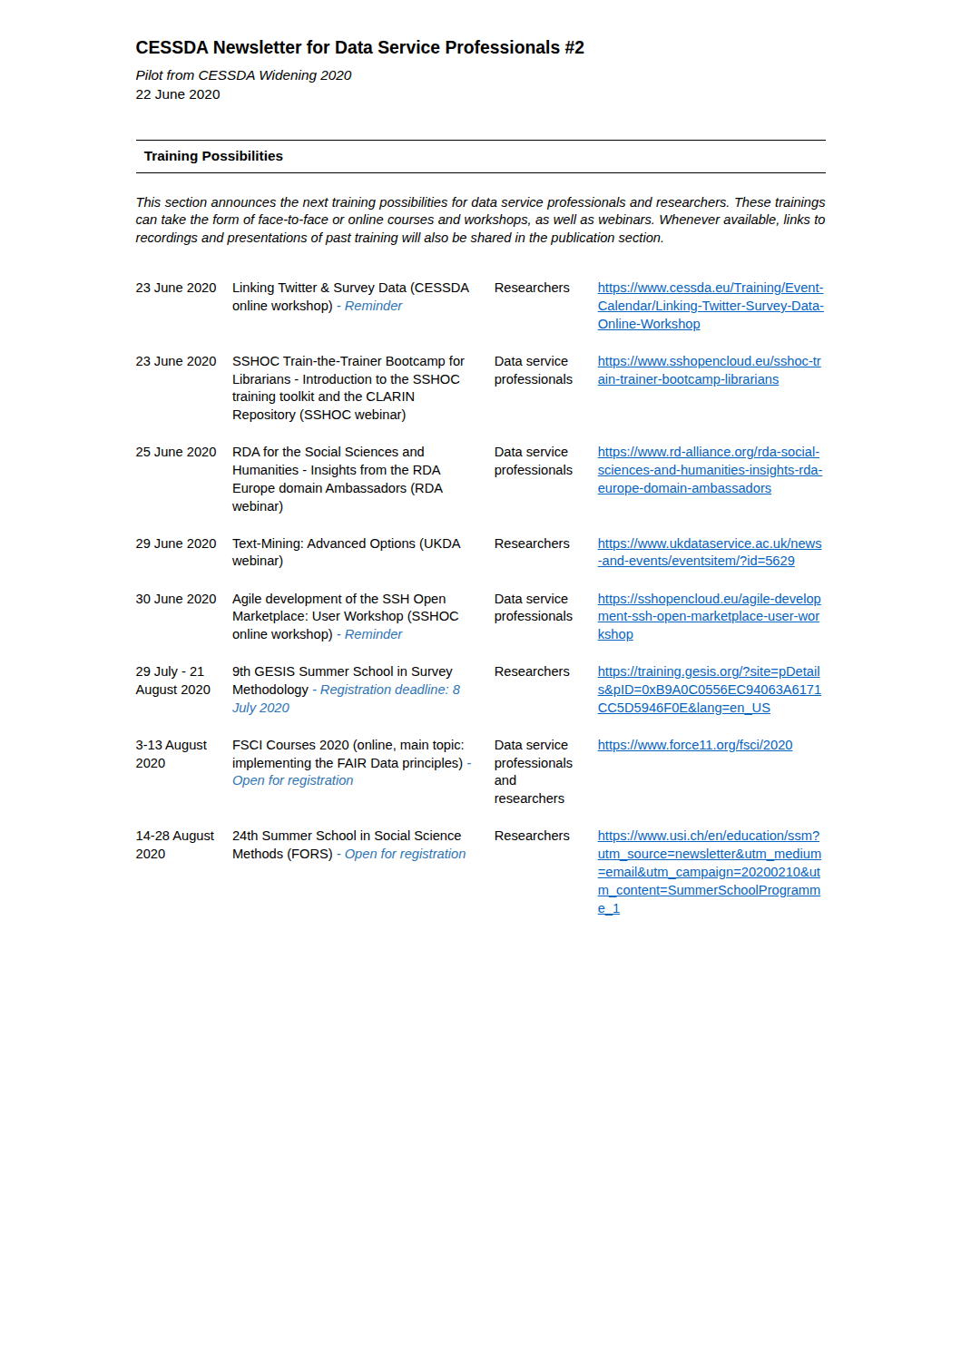CESSDA Newsletter for Data Service Professionals #2
Pilot from CESSDA Widening 2020
22 June 2020
Training Possibilities
This section announces the next training possibilities for data service professionals and researchers. These trainings can take the form of face-to-face or online courses and workshops, as well as webinars. Whenever available, links to recordings and presentations of past training will also be shared in the publication section.
| 23 June 2020 | Linking Twitter & Survey Data (CESSDA online workshop) - Reminder | Researchers | https://www.cessda.eu/Training/Event-Calendar/Linking-Twitter-Survey-Data-Online-Workshop |
| 23 June 2020 | SSHOC Train-the-Trainer Bootcamp for Librarians - Introduction to the SSHOC training toolkit and the CLARIN Repository (SSHOC webinar) | Data service professionals | https://www.sshopencloud.eu/sshoc-train-trainer-bootcamp-librarians |
| 25 June 2020 | RDA for the Social Sciences and Humanities - Insights from the RDA Europe domain Ambassadors (RDA webinar) | Data service professionals | https://www.rd-alliance.org/rda-social-sciences-and-humanities-insights-rda-europe-domain-ambassadors |
| 29 June 2020 | Text-Mining: Advanced Options (UKDA webinar) | Researchers | https://www.ukdataservice.ac.uk/news-and-events/eventsitem/?id=5629 |
| 30 June 2020 | Agile development of the SSH Open Marketplace: User Workshop (SSHOC online workshop) - Reminder | Data service professionals | https://sshopencloud.eu/agile-development-ssh-open-marketplace-user-workshop |
| 29 July - 21 August 2020 | 9th GESIS Summer School in Survey Methodology - Registration deadline: 8 July 2020 | Researchers | https://training.gesis.org/?site=pDetails&pID=0xB9A0C0556EC94063A6171CC5D5946F0E&lang=en_US |
| 3-13 August 2020 | FSCI Courses 2020 (online, main topic: implementing the FAIR Data principles) - Open for registration | Data service professionals and researchers | https://www.force11.org/fsci/2020 |
| 14-28 August 2020 | 24th Summer School in Social Science Methods (FORS) - Open for registration | Researchers | https://www.usi.ch/en/education/ssm?utm_source=newsletter&utm_medium=email&utm_campaign=20200210&utm_content=SummerSchoolProgramme_1 |